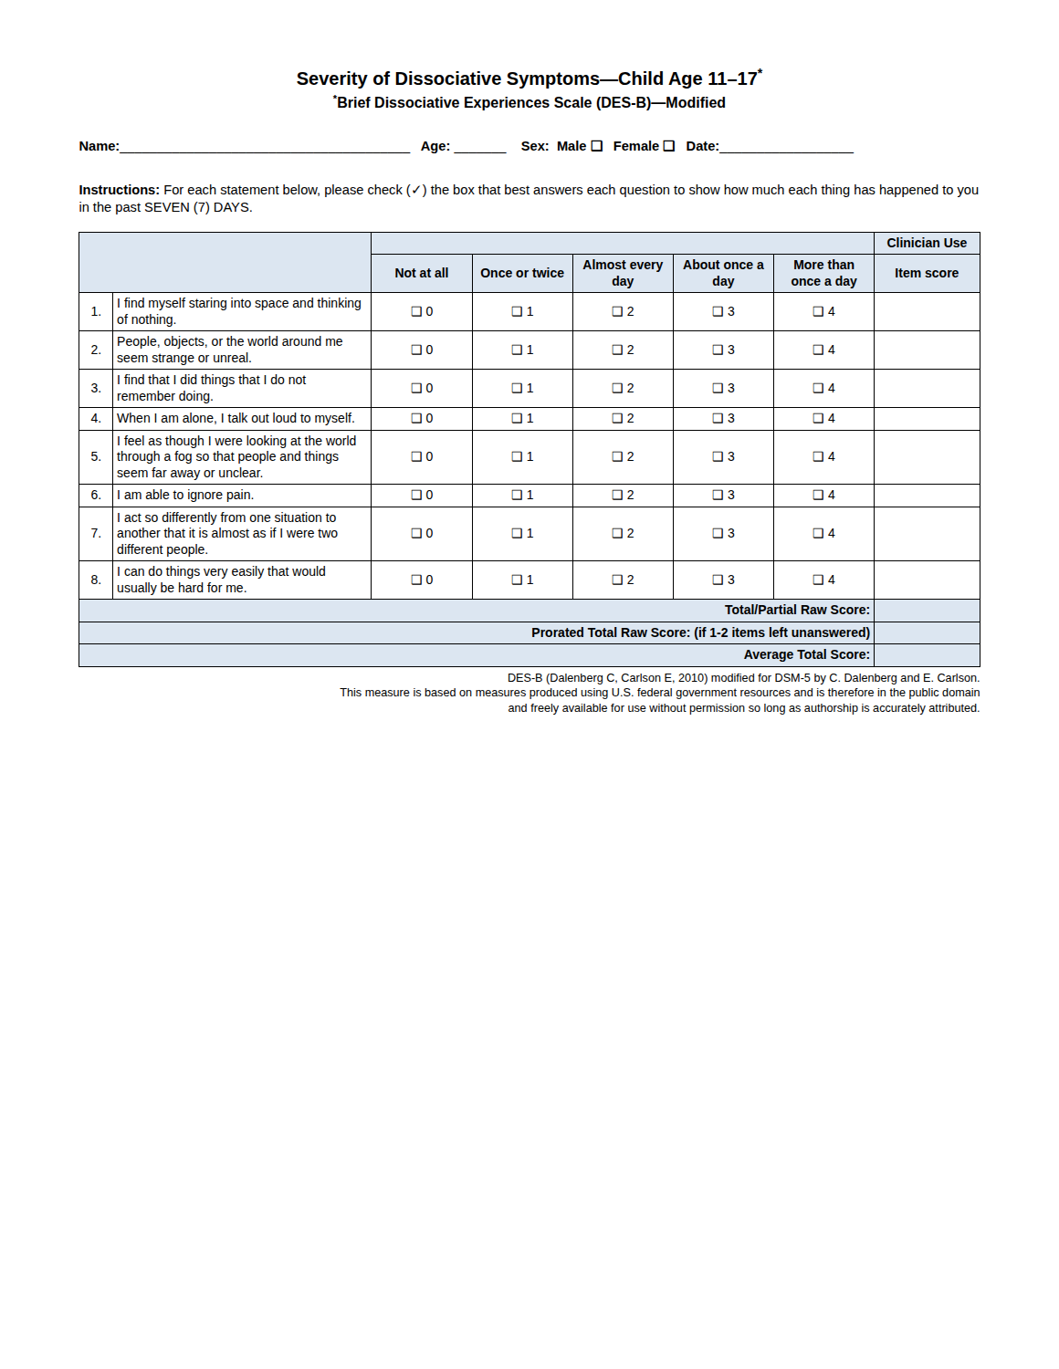Severity of Dissociative Symptoms—Child Age 11–17*
*Brief Dissociative Experiences Scale (DES-B)—Modified
Name:_______________________________________ Age: _______ Sex: Male ❑ Female ❑ Date:__________________
Instructions: For each statement below, please check (✓) the box that best answers each question to show how much each thing has happened to you in the past SEVEN (7) DAYS.
| | | Clinician Use |
| --- | --- | --- |
| Not at all | Once or twice | Almost every day | About once a day | More than once a day | Item score |
| 1. | I find myself staring into space and thinking of nothing. | ❑ 0 | ❑ 1 | ❑ 2 | ❑ 3 | ❑ 4 | |
| 2. | People, objects, or the world around me seem strange or unreal. | ❑ 0 | ❑ 1 | ❑ 2 | ❑ 3 | ❑ 4 | |
| 3. | I find that I did things that I do not remember doing. | ❑ 0 | ❑ 1 | ❑ 2 | ❑ 3 | ❑ 4 | |
| 4. | When I am alone, I talk out loud to myself. | ❑ 0 | ❑ 1 | ❑ 2 | ❑ 3 | ❑ 4 | |
| 5. | I feel as though I were looking at the world through a fog so that people and things seem far away or unclear. | ❑ 0 | ❑ 1 | ❑ 2 | ❑ 3 | ❑ 4 | |
| 6. | I am able to ignore pain. | ❑ 0 | ❑ 1 | ❑ 2 | ❑ 3 | ❑ 4 | |
| 7. | I act so differently from one situation to another that it is almost as if I were two different people. | ❑ 0 | ❑ 1 | ❑ 2 | ❑ 3 | ❑ 4 | |
| 8. | I can do things very easily that would usually be hard for me. | ❑ 0 | ❑ 1 | ❑ 2 | ❑ 3 | ❑ 4 | |
| Total/Partial Raw Score: | |
| Prorated Total Raw Score: (if 1-2 items left unanswered) | |
| Average Total Score: | |
DES-B (Dalenberg C, Carlson E, 2010) modified for DSM-5 by C. Dalenberg and E. Carlson.
This measure is based on measures produced using U.S. federal government resources and is therefore in the public domain
and freely available for use without permission so long as authorship is accurately attributed.